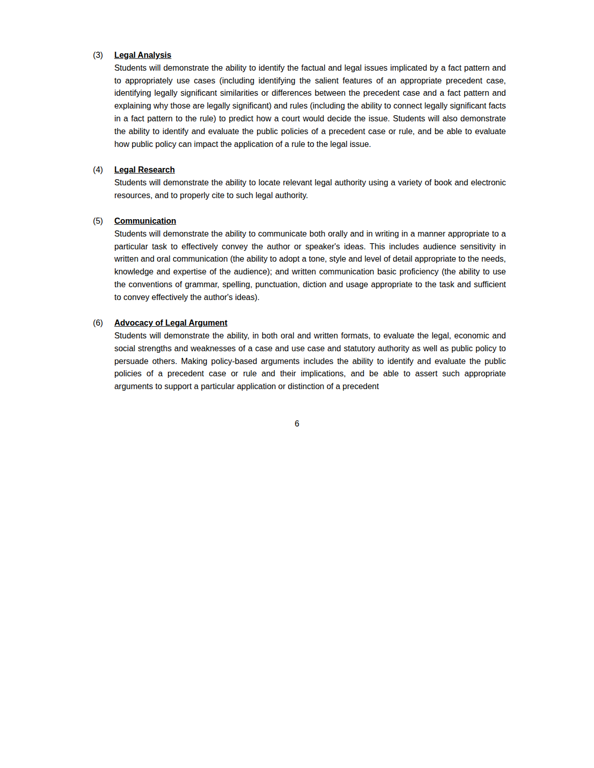Legal Analysis
Students will demonstrate the ability to identify the factual and legal issues implicated by a fact pattern and to appropriately use cases (including identifying the salient features of an appropriate precedent case, identifying legally significant similarities or differences between the precedent case and a fact pattern and explaining why those are legally significant) and rules (including the ability to connect legally significant facts in a fact pattern to the rule) to predict how a court would decide the issue. Students will also demonstrate the ability to identify and evaluate the public policies of a precedent case or rule, and be able to evaluate how public policy can impact the application of a rule to the legal issue.
Legal Research
Students will demonstrate the ability to locate relevant legal authority using a variety of book and electronic resources, and to properly cite to such legal authority.
Communication
Students will demonstrate the ability to communicate both orally and in writing in a manner appropriate to a particular task to effectively convey the author or speaker's ideas. This includes audience sensitivity in written and oral communication (the ability to adopt a tone, style and level of detail appropriate to the needs, knowledge and expertise of the audience); and written communication basic proficiency (the ability to use the conventions of grammar, spelling, punctuation, diction and usage appropriate to the task and sufficient to convey effectively the author's ideas).
Advocacy of Legal Argument
Students will demonstrate the ability, in both oral and written formats, to evaluate the legal, economic and social strengths and weaknesses of a case and use case and statutory authority as well as public policy to persuade others. Making policy-based arguments includes the ability to identify and evaluate the public policies of a precedent case or rule and their implications, and be able to assert such appropriate arguments to support a particular application or distinction of a precedent
6